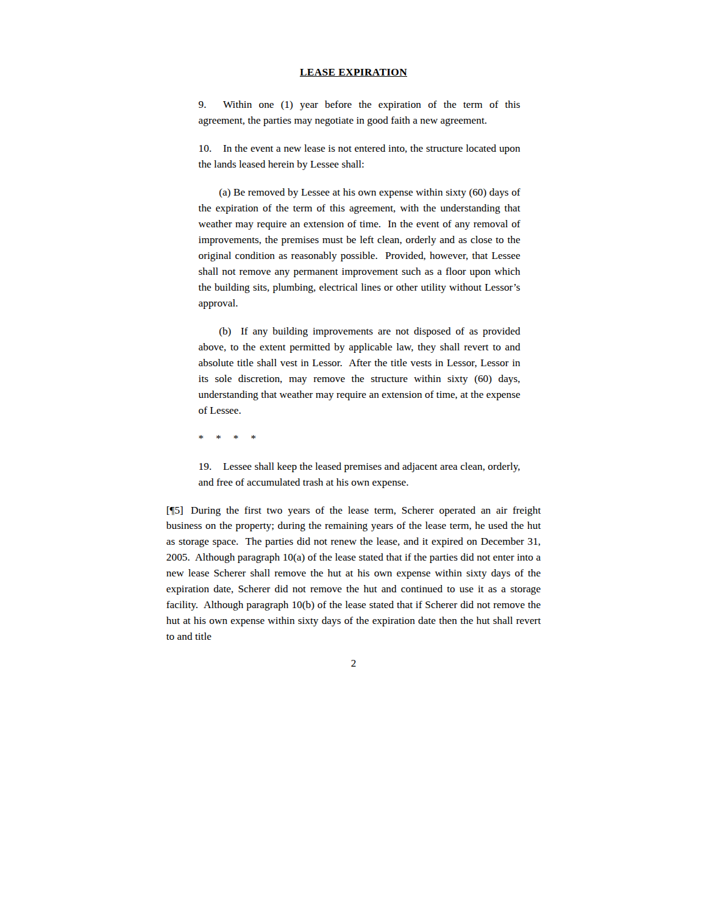LEASE EXPIRATION
9. Within one (1) year before the expiration of the term of this agreement, the parties may negotiate in good faith a new agreement.
10. In the event a new lease is not entered into, the structure located upon the lands leased herein by Lessee shall:
(a) Be removed by Lessee at his own expense within sixty (60) days of the expiration of the term of this agreement, with the understanding that weather may require an extension of time. In the event of any removal of improvements, the premises must be left clean, orderly and as close to the original condition as reasonably possible. Provided, however, that Lessee shall not remove any permanent improvement such as a floor upon which the building sits, plumbing, electrical lines or other utility without Lessor’s approval.
(b) If any building improvements are not disposed of as provided above, to the extent permitted by applicable law, they shall revert to and absolute title shall vest in Lessor. After the title vests in Lessor, Lessor in its sole discretion, may remove the structure within sixty (60) days, understanding that weather may require an extension of time, at the expense of Lessee.
* * * *
19. Lessee shall keep the leased premises and adjacent area clean, orderly, and free of accumulated trash at his own expense.
[¶5] During the first two years of the lease term, Scherer operated an air freight business on the property; during the remaining years of the lease term, he used the hut as storage space. The parties did not renew the lease, and it expired on December 31, 2005. Although paragraph 10(a) of the lease stated that if the parties did not enter into a new lease Scherer shall remove the hut at his own expense within sixty days of the expiration date, Scherer did not remove the hut and continued to use it as a storage facility. Although paragraph 10(b) of the lease stated that if Scherer did not remove the hut at his own expense within sixty days of the expiration date then the hut shall revert to and title
2